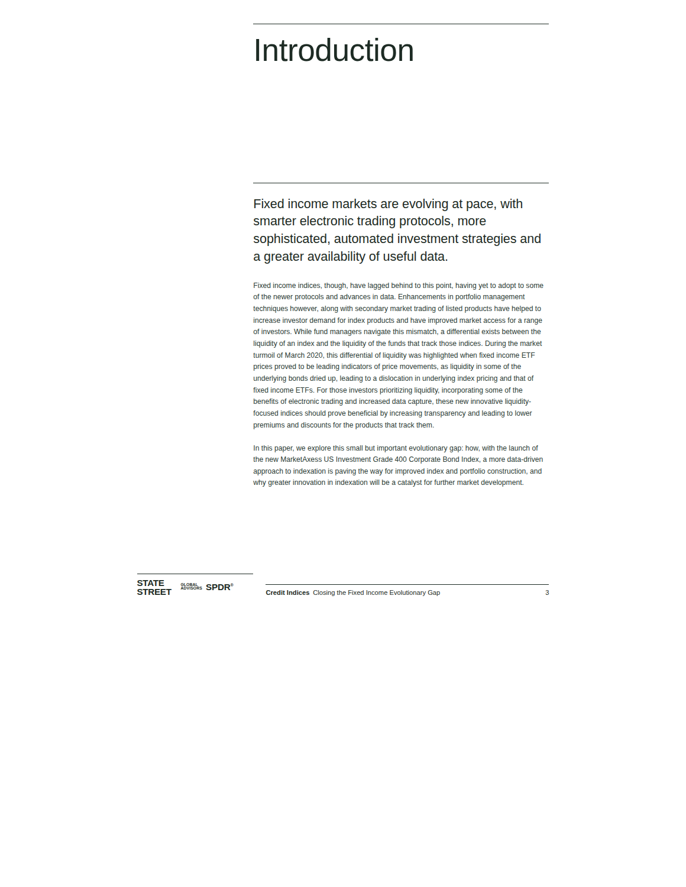Introduction
Fixed income markets are evolving at pace, with smarter electronic trading protocols, more sophisticated, automated investment strategies and a greater availability of useful data.
Fixed income indices, though, have lagged behind to this point, having yet to adopt to some of the newer protocols and advances in data. Enhancements in portfolio management techniques however, along with secondary market trading of listed products have helped to increase investor demand for index products and have improved market access for a range of investors. While fund managers navigate this mismatch, a differential exists between the liquidity of an index and the liquidity of the funds that track those indices. During the market turmoil of March 2020, this differential of liquidity was highlighted when fixed income ETF prices proved to be leading indicators of price movements, as liquidity in some of the underlying bonds dried up, leading to a dislocation in underlying index pricing and that of fixed income ETFs. For those investors prioritizing liquidity, incorporating some of the benefits of electronic trading and increased data capture, these new innovative liquidity-focused indices should prove beneficial by increasing transparency and leading to lower premiums and discounts for the products that track them.
In this paper, we explore this small but important evolutionary gap: how, with the launch of the new MarketAxess US Investment Grade 400 Corporate Bond Index, a more data-driven approach to indexation is paving the way for improved index and portfolio construction, and why greater innovation in indexation will be a catalyst for further market development.
STATE STREET GLOBAL ADVISORS SPDR®
Credit Indices Closing the Fixed Income Evolutionary Gap
3